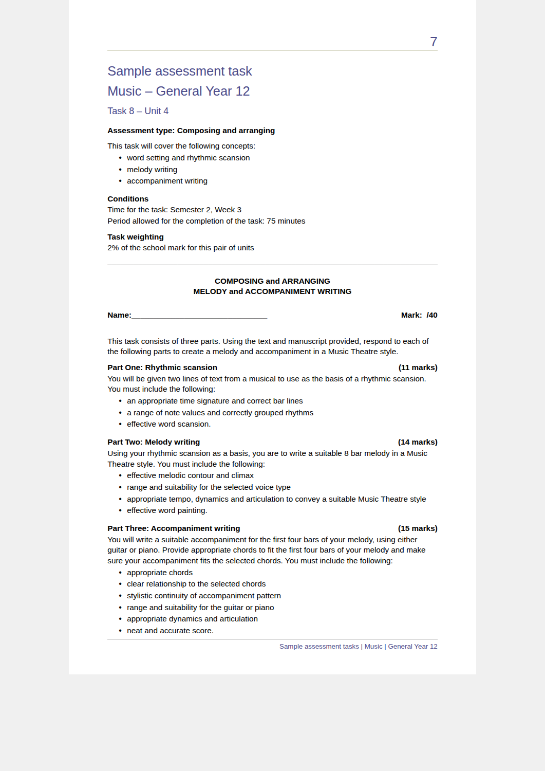7
Sample assessment task
Music – General Year 12
Task 8 – Unit 4
Assessment type: Composing and arranging
This task will cover the following concepts:
word setting and rhythmic scansion
melody writing
accompaniment writing
Conditions
Time for the task: Semester 2, Week 3
Period allowed for the completion of the task: 75 minutes
Task weighting
2% of the school mark for this pair of units
_______________________________________________________________________________________
COMPOSING and ARRANGING
MELODY and ACCOMPANIMENT WRITING
Name:_______________________________ Mark: /40
This task consists of three parts. Using the text and manuscript provided, respond to each of the following parts to create a melody and accompaniment in a Music Theatre style.
Part One: Rhythmic scansion (11 marks)
You will be given two lines of text from a musical to use as the basis of a rhythmic scansion. You must include the following:
an appropriate time signature and correct bar lines
a range of note values and correctly grouped rhythms
effective word scansion.
Part Two: Melody writing (14 marks)
Using your rhythmic scansion as a basis, you are to write a suitable 8 bar melody in a Music Theatre style. You must include the following:
effective melodic contour and climax
range and suitability for the selected voice type
appropriate tempo, dynamics and articulation to convey a suitable Music Theatre style
effective word painting.
Part Three: Accompaniment writing (15 marks)
You will write a suitable accompaniment for the first four bars of your melody, using either guitar or piano. Provide appropriate chords to fit the first four bars of your melody and make sure your accompaniment fits the selected chords. You must include the following:
appropriate chords
clear relationship to the selected chords
stylistic continuity of accompaniment pattern
range and suitability for the guitar or piano
appropriate dynamics and articulation
neat and accurate score.
Sample assessment tasks | Music | General Year 12